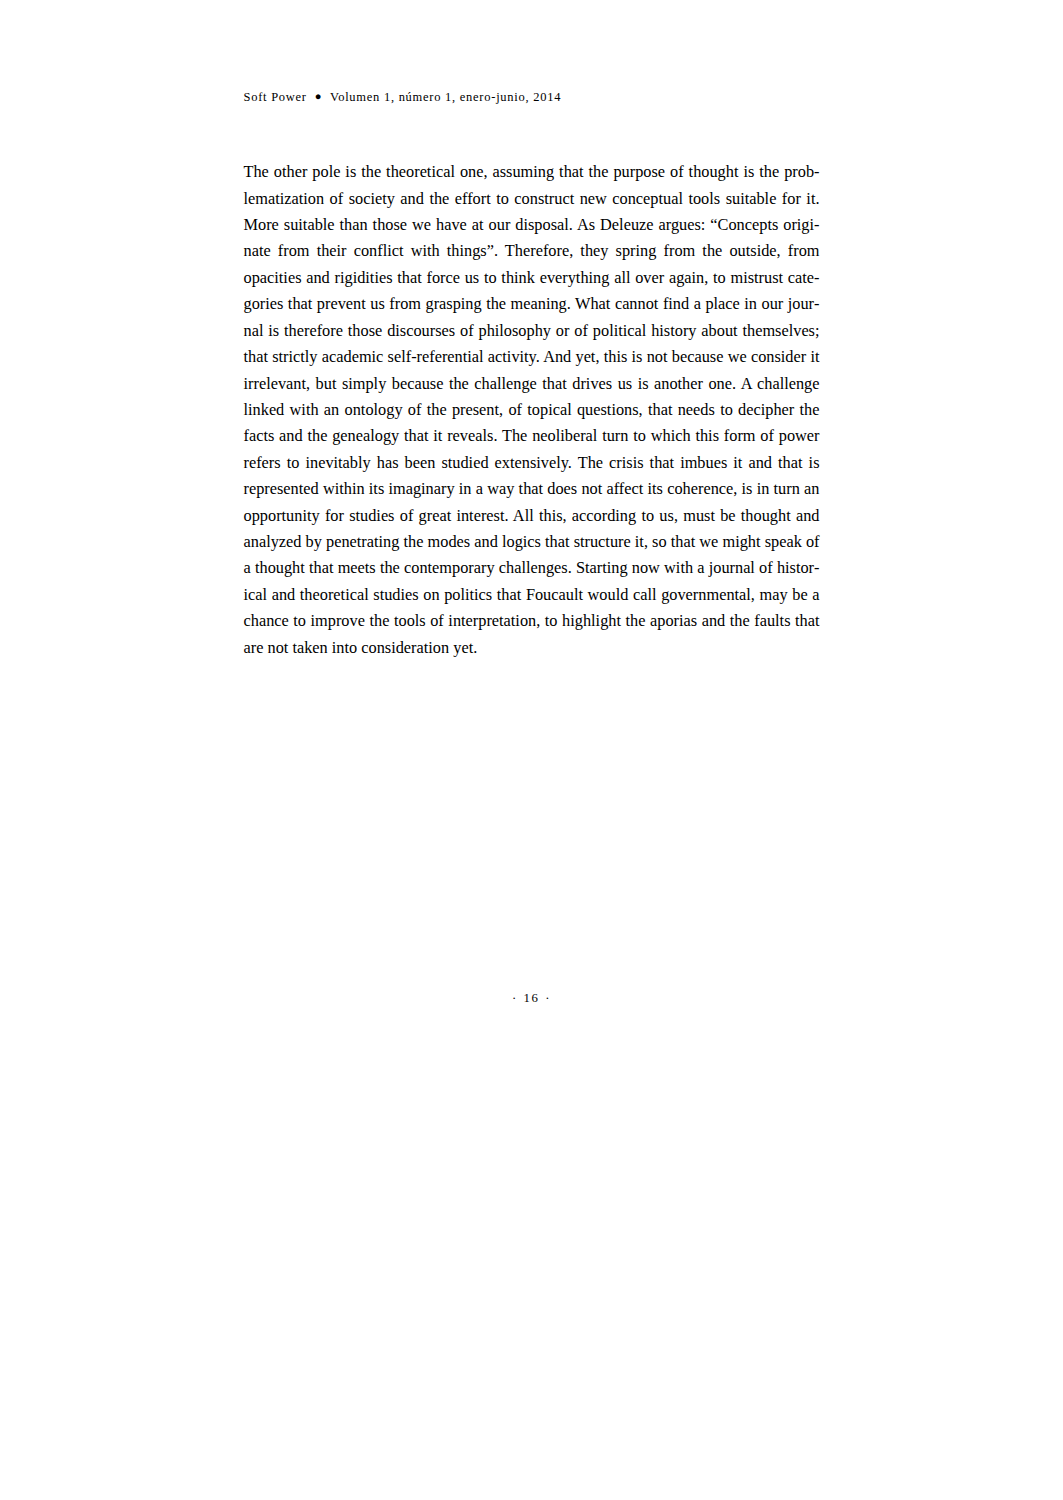Soft Power●Volumen 1, número 1, enero-junio, 2014
The other pole is the theoretical one, assuming that the purpose of thought is the problematization of society and the effort to construct new conceptual tools suitable for it. More suitable than those we have at our disposal. As Deleuze argues: “Concepts originate from their conflict with things”. Therefore, they spring from the outside, from opacities and rigidities that force us to think everything all over again, to mistrust categories that prevent us from grasping the meaning. What cannot find a place in our journal is therefore those discourses of philosophy or of political history about themselves; that strictly academic self-referential activity. And yet, this is not because we consider it irrelevant, but simply because the challenge that drives us is another one. A challenge linked with an ontology of the present, of topical questions, that needs to decipher the facts and the genealogy that it reveals. The neoliberal turn to which this form of power refers to inevitably has been studied extensively. The crisis that imbues it and that is represented within its imaginary in a way that does not affect its coherence, is in turn an opportunity for studies of great interest. All this, according to us, must be thought and analyzed by penetrating the modes and logics that structure it, so that we might speak of a thought that meets the contemporary challenges. Starting now with a journal of historical and theoretical studies on politics that Foucault would call governmental, may be a chance to improve the tools of interpretation, to highlight the aporias and the faults that are not taken into consideration yet.
·16·